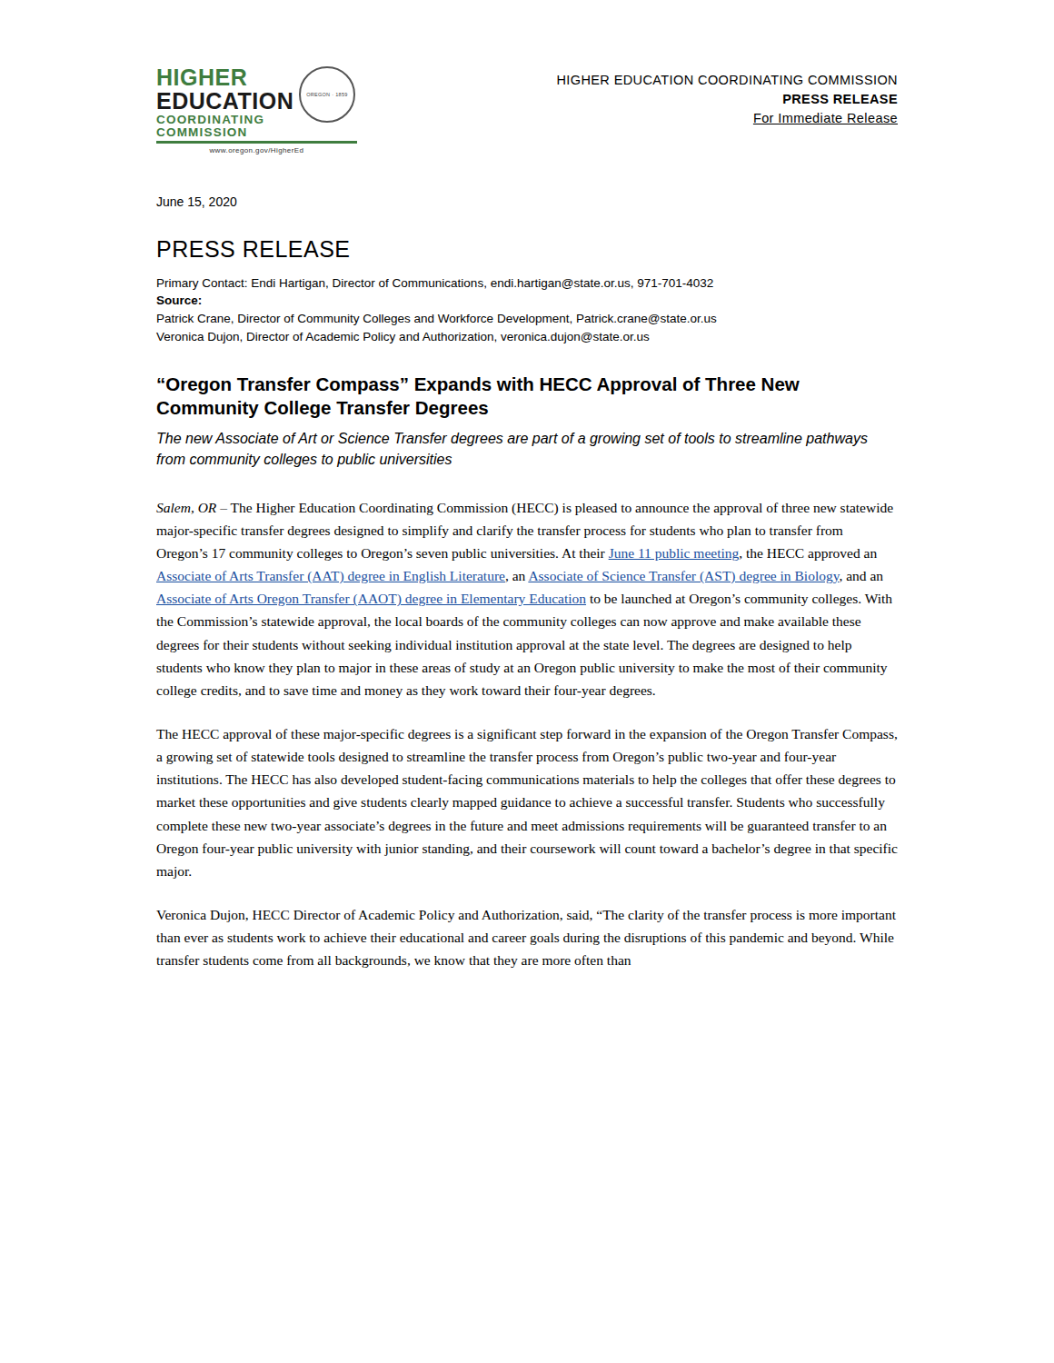OREGON · 1859
HIGHER
EDUCATION
COORDINATING
COMMISSION
www.oregon.gov/HigherEd
HIGHER EDUCATION COORDINATING COMMISSION
PRESS RELEASE
For Immediate Release
June 15, 2020
PRESS RELEASE
Primary Contact: Endi Hartigan, Director of Communications, endi.hartigan@state.or.us, 971-701-4032
Source:
Patrick Crane, Director of Community Colleges and Workforce Development, Patrick.crane@state.or.us
Veronica Dujon, Director of Academic Policy and Authorization, veronica.dujon@state.or.us
“Oregon Transfer Compass” Expands with HECC Approval of Three New Community College Transfer Degrees
The new Associate of Art or Science Transfer degrees are part of a growing set of tools to streamline pathways from community colleges to public universities
Salem, OR – The Higher Education Coordinating Commission (HECC) is pleased to announce the approval of three new statewide major-specific transfer degrees designed to simplify and clarify the transfer process for students who plan to transfer from Oregon’s 17 community colleges to Oregon’s seven public universities. At their June 11 public meeting, the HECC approved an Associate of Arts Transfer (AAT) degree in English Literature, an Associate of Science Transfer (AST) degree in Biology, and an Associate of Arts Oregon Transfer (AAOT) degree in Elementary Education to be launched at Oregon’s community colleges. With the Commission’s statewide approval, the local boards of the community colleges can now approve and make available these degrees for their students without seeking individual institution approval at the state level. The degrees are designed to help students who know they plan to major in these areas of study at an Oregon public university to make the most of their community college credits, and to save time and money as they work toward their four-year degrees.
The HECC approval of these major-specific degrees is a significant step forward in the expansion of the Oregon Transfer Compass, a growing set of statewide tools designed to streamline the transfer process from Oregon’s public two-year and four-year institutions. The HECC has also developed student-facing communications materials to help the colleges that offer these degrees to market these opportunities and give students clearly mapped guidance to achieve a successful transfer. Students who successfully complete these new two-year associate’s degrees in the future and meet admissions requirements will be guaranteed transfer to an Oregon four-year public university with junior standing, and their coursework will count toward a bachelor’s degree in that specific major.
Veronica Dujon, HECC Director of Academic Policy and Authorization, said, “The clarity of the transfer process is more important than ever as students work to achieve their educational and career goals during the disruptions of this pandemic and beyond. While transfer students come from all backgrounds, we know that they are more often than